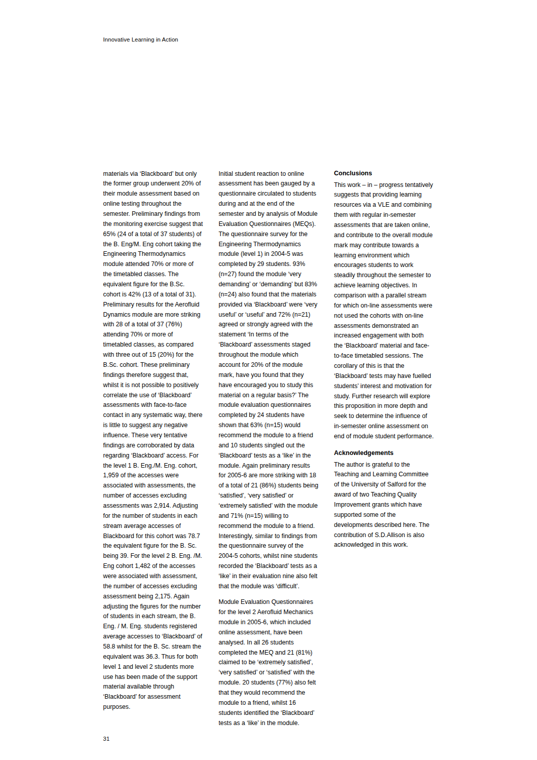Innovative Learning in Action
materials via ‘Blackboard’ but only the former group underwent 20% of their module assessment based on online testing throughout the semester. Preliminary findings from the monitoring exercise suggest that 65% (24 of a total of 37 students) of the B. Eng/M. Eng cohort taking the Engineering Thermodynamics module attended 70% or more of the timetabled classes. The equivalent figure for the B.Sc. cohort is 42% (13 of a total of 31). Preliminary results for the Aerofluid Dynamics module are more striking with 28 of a total of 37 (76%) attending 70% or more of timetabled classes, as compared with three out of 15 (20%) for the B.Sc. cohort. These preliminary findings therefore suggest that, whilst it is not possible to positively correlate the use of ‘Blackboard’ assessments with face-to-face contact in any systematic way, there is little to suggest any negative influence. These very tentative findings are corroborated by data regarding ‘Blackboard’ access. For the level 1 B. Eng./M. Eng. cohort, 1,959 of the accesses were associated with assessments, the number of accesses excluding assessments was 2,914. Adjusting for the number of students in each stream average accesses of Blackboard for this cohort was 78.7 the equivalent figure for the B. Sc. being 39. For the level 2 B. Eng. /M. Eng cohort 1,482 of the accesses were associated with assessment, the number of accesses excluding assessment being 2,175. Again adjusting the figures for the number of students in each stream, the B. Eng. / M. Eng. students registered average accesses to ‘Blackboard’ of 58.8 whilst for the B. Sc. stream the equivalent was 36.3. Thus for both level 1 and level 2 students more use has been made of the support material available through ‘Blackboard’ for assessment purposes.
Initial student reaction to online assessment has been gauged by a questionnaire circulated to students during and at the end of the semester and by analysis of Module Evaluation Questionnaires (MEQs). The questionnaire survey for the Engineering Thermodynamics module (level 1) in 2004-5 was completed by 29 students. 93% (n=27) found the module ‘very demanding’ or ‘demanding’ but 83% (n=24) also found that the materials provided via ‘Blackboard’ were ‘very useful’ or ‘useful’ and 72% (n=21) agreed or strongly agreed with the statement ‘In terms of the ‘Blackboard’ assessments staged throughout the module which account for 20% of the module mark, have you found that they have encouraged you to study this material on a regular basis?’ The module evaluation questionnaires completed by 24 students have shown that 63% (n=15) would recommend the module to a friend and 10 students singled out the ‘Blackboard’ tests as a ‘like’ in the module. Again preliminary results for 2005-6 are more striking with 18 of a total of 21 (86%) students being ‘satisfied’, ‘very satisfied’ or ‘extremely satisfied’ with the module and 71% (n=15) willing to recommend the module to a friend. Interestingly, similar to findings from the questionnaire survey of the 2004-5 cohorts, whilst nine students recorded the ‘Blackboard’ tests as a ‘like’ in their evaluation nine also felt that the module was ‘difficult’.
Module Evaluation Questionnaires for the level 2 Aerofluid Mechanics module in 2005-6, which included online assessment, have been analysed. In all 26 students completed the MEQ and 21 (81%) claimed to be ‘extremely satisfied’, ‘very satisfied’ or ‘satisfied’ with the module. 20 students (77%) also felt that they would recommend the module to a friend, whilst 16 students identified the ‘Blackboard’ tests as a ‘like’ in the module.
Conclusions
This work – in – progress tentatively suggests that providing learning resources via a VLE and combining them with regular in-semester assessments that are taken online, and contribute to the overall module mark may contribute towards a learning environment which encourages students to work steadily throughout the semester to achieve learning objectives. In comparison with a parallel stream for which on-line assessments were not used the cohorts with on-line assessments demonstrated an increased engagement with both the ‘Blackboard’ material and face-to-face timetabled sessions. The corollary of this is that the ‘Blackboard’ tests may have fuelled students’ interest and motivation for study. Further research will explore this proposition in more depth and seek to determine the influence of in-semester online assessment on end of module student performance.
Acknowledgements
The author is grateful to the Teaching and Learning Committee of the University of Salford for the award of two Teaching Quality Improvement grants which have supported some of the developments described here. The contribution of S.D.Allison is also acknowledged in this work.
31